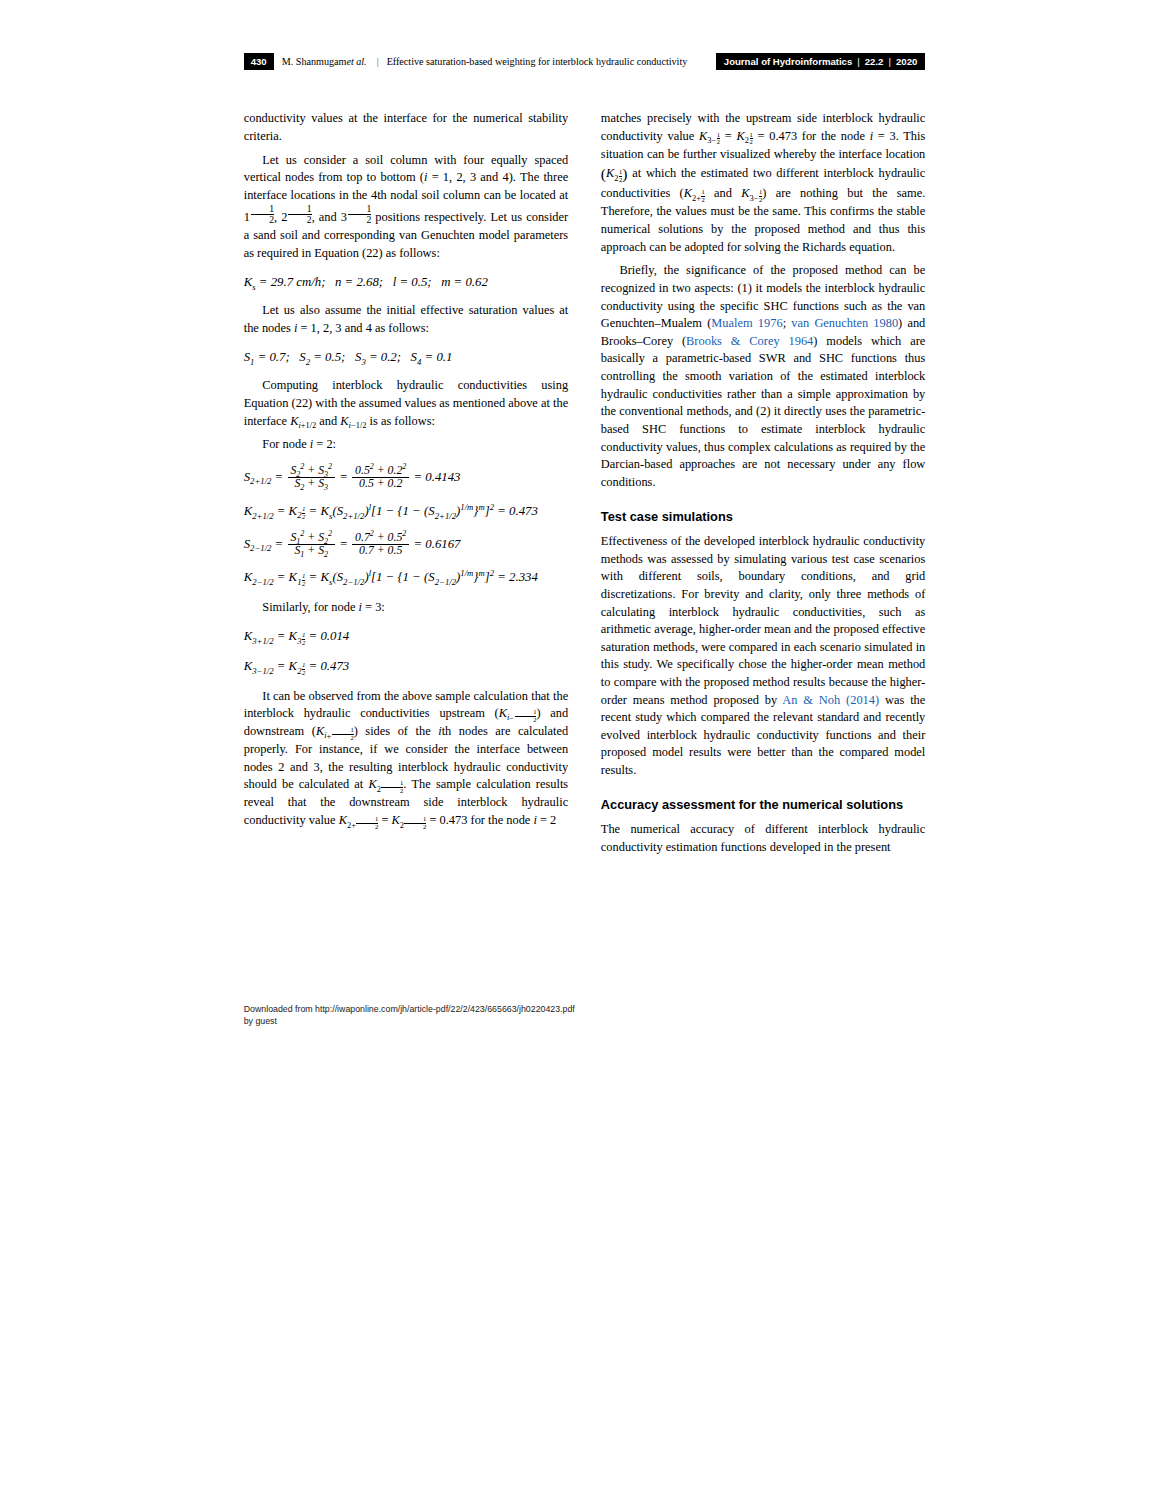430
M. Shanmugam et al.
|
Effective saturation-based weighting for interblock hydraulic conductivity
Journal of Hydroinformatics|22.2|2020
conductivity values at the interface for the numerical stability criteria.
Let us consider a soil column with four equally spaced vertical nodes from top to bottom (i = 1, 2, 3 and 4). The three interface locations in the 4th nodal soil column can be located at 112, 212, and 312 positions respectively. Let us consider a sand soil and corresponding van Genuchten model parameters as required in Equation (22) as follows:
Ks = 29.7 cm/h; n = 2.68; l = 0.5; m = 0.62
Let us also assume the initial effective saturation values at the nodes i = 1, 2, 3 and 4 as follows:
S1 = 0.7; S2 = 0.5; S3 = 0.2; S4 = 0.1
Computing interblock hydraulic conductivities using Equation (22) with the assumed values as mentioned above at the interface Ki+1/2 and Ki−1/2 is as follows:
For node i = 2:
S2+1/2 = S22 + S32 S2 + S3 = 0.52 + 0.220.5 + 0.2 = 0.4143
K2+1/2 = K212 = Ks(S2+1/2)l[1 − {1 − (S2+1/2)1/m}m]2 = 0.473
S2−1/2 = S12 + S22 S1 + S2 = 0.72 + 0.520.7 + 0.5 = 0.6167
K2−1/2 = K112 = Ks(S2−1/2)l[1 − {1 − (S2−1/2)1/m}m]2 = 2.334
Similarly, for node i = 3:
K3+1/2 = K312 = 0.014
K3−1/2 = K212 = 0.473
It can be observed from the above sample calculation that the interblock hydraulic conductivities upstream (Ki−12) and downstream (Ki+12) sides of the ith nodes are calculated properly. For instance, if we consider the interface between nodes 2 and 3, the resulting interblock hydraulic conductivity should be calculated at K212. The sample calculation results reveal that the downstream side interblock hydraulic conductivity value K2+12 = K212 = 0.473 for the node i = 2
matches precisely with the upstream side interblock hydraulic conductivity value K3−12 = K212 = 0.473 for the node i = 3. This situation can be further visualized whereby the interface location (K212) at which the estimated two different interblock hydraulic conductivities (K2+12 and K3−12) are nothing but the same. Therefore, the values must be the same. This confirms the stable numerical solutions by the proposed method and thus this approach can be adopted for solving the Richards equation.
Briefly, the significance of the proposed method can be recognized in two aspects: (1) it models the interblock hydraulic conductivity using the specific SHC functions such as the van Genuchten–Mualem (Mualem 1976; van Genuchten 1980) and Brooks–Corey (Brooks & Corey 1964) models which are basically a parametric-based SWR and SHC functions thus controlling the smooth variation of the estimated interblock hydraulic conductivities rather than a simple approximation by the conventional methods, and (2) it directly uses the parametric-based SHC functions to estimate interblock hydraulic conductivity values, thus complex calculations as required by the Darcian-based approaches are not necessary under any flow conditions.
Test case simulations
Effectiveness of the developed interblock hydraulic conductivity methods was assessed by simulating various test case scenarios with different soils, boundary conditions, and grid discretizations. For brevity and clarity, only three methods of calculating interblock hydraulic conductivities, such as arithmetic average, higher-order mean and the proposed effective saturation methods, were compared in each scenario simulated in this study. We specifically chose the higher-order mean method to compare with the proposed method results because the higher-order means method proposed by An & Noh (2014) was the recent study which compared the relevant standard and recently evolved interblock hydraulic conductivity functions and their proposed model results were better than the compared model results.
Accuracy assessment for the numerical solutions
The numerical accuracy of different interblock hydraulic conductivity estimation functions developed in the present
Downloaded from http://iwaponline.com/jh/article-pdf/22/2/423/665663/jh0220423.pdf
by guest